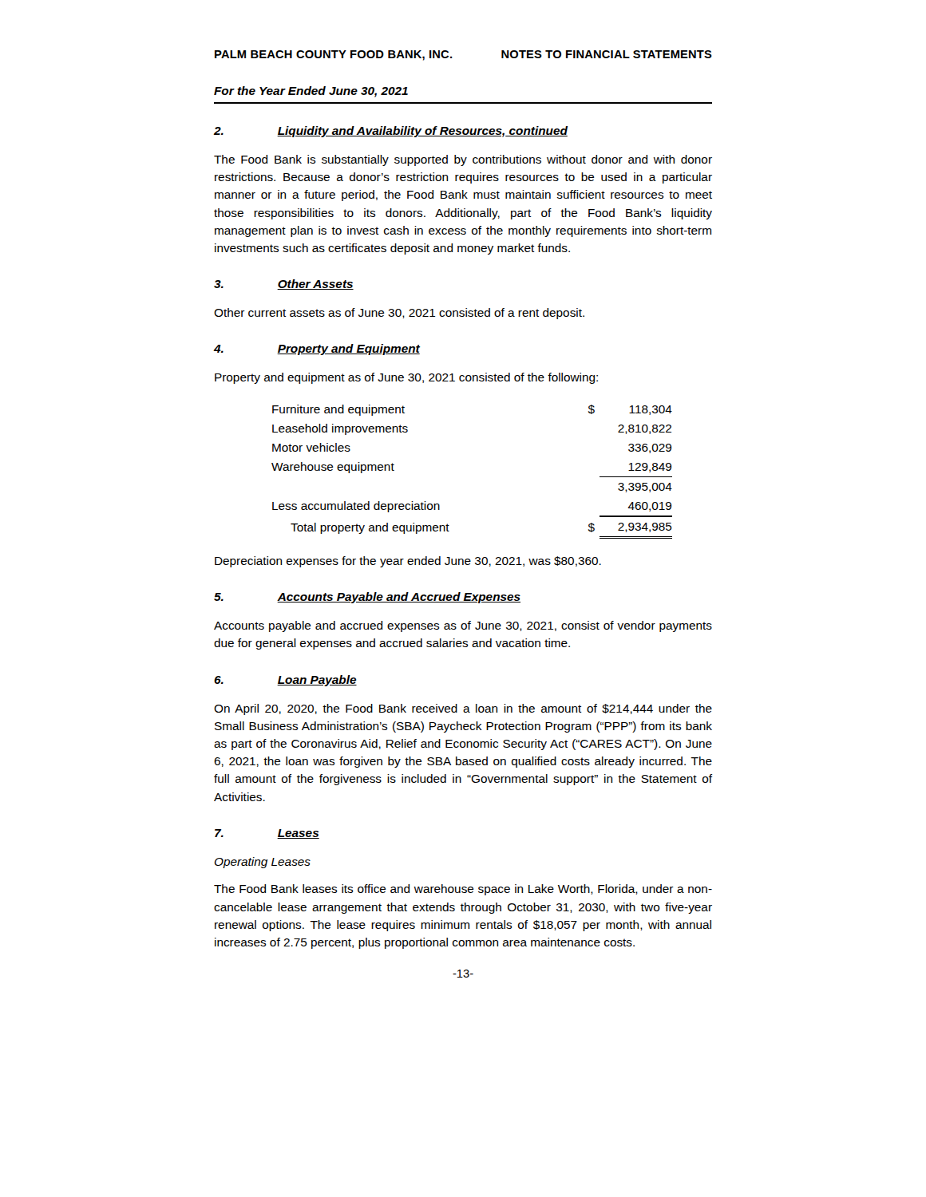PALM BEACH COUNTY FOOD BANK, INC.
NOTES TO FINANCIAL STATEMENTS
For the Year Ended June 30, 2021
2. Liquidity and Availability of Resources, continued
The Food Bank is substantially supported by contributions without donor and with donor restrictions. Because a donor’s restriction requires resources to be used in a particular manner or in a future period, the Food Bank must maintain sufficient resources to meet those responsibilities to its donors. Additionally, part of the Food Bank’s liquidity management plan is to invest cash in excess of the monthly requirements into short-term investments such as certificates deposit and money market funds.
3. Other Assets
Other current assets as of June 30, 2021 consisted of a rent deposit.
4. Property and Equipment
Property and equipment as of June 30, 2021 consisted of the following:
| Furniture and equipment | $ | 118,304 |
| Leasehold improvements | | 2,810,822 |
| Motor vehicles | | 336,029 |
| Warehouse equipment | | 129,849 |
| | | 3,395,004 |
| Less accumulated depreciation | | 460,019 |
| Total property and equipment | $ | 2,934,985 |
Depreciation expenses for the year ended June 30, 2021, was $80,360.
5. Accounts Payable and Accrued Expenses
Accounts payable and accrued expenses as of June 30, 2021, consist of vendor payments due for general expenses and accrued salaries and vacation time.
6. Loan Payable
On April 20, 2020, the Food Bank received a loan in the amount of $214,444 under the Small Business Administration’s (SBA) Paycheck Protection Program (“PPP”) from its bank as part of the Coronavirus Aid, Relief and Economic Security Act (“CARES ACT”). On June 6, 2021, the loan was forgiven by the SBA based on qualified costs already incurred. The full amount of the forgiveness is included in “Governmental support” in the Statement of Activities.
7. Leases
Operating Leases
The Food Bank leases its office and warehouse space in Lake Worth, Florida, under a non-cancelable lease arrangement that extends through October 31, 2030, with two five-year renewal options. The lease requires minimum rentals of $18,057 per month, with annual increases of 2.75 percent, plus proportional common area maintenance costs.
-13-